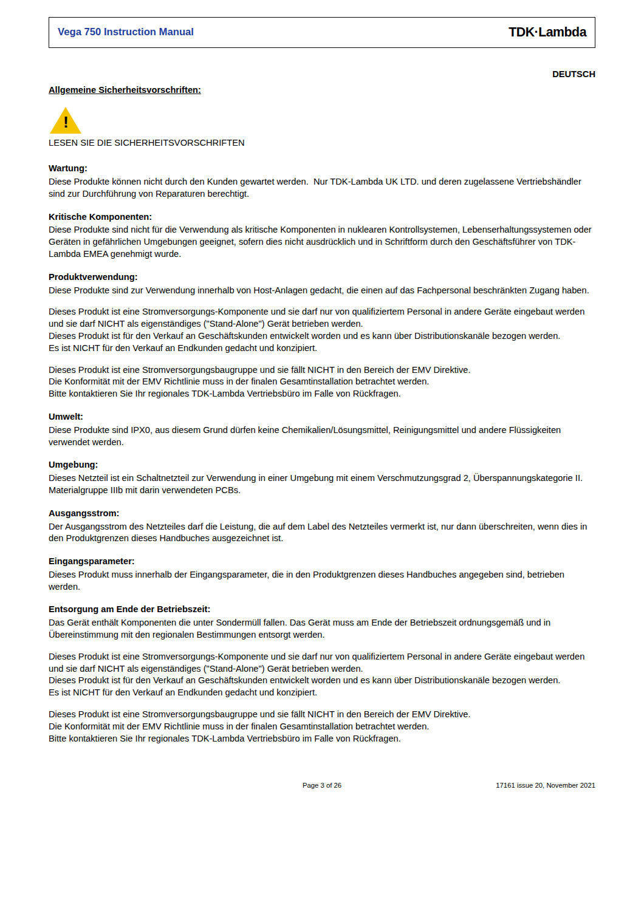Vega 750 Instruction Manual TDK·Lambda
DEUTSCH
Allgemeine Sicherheitsvorschriften:
LESEN SIE DIE SICHERHEITSVORSCHRIFTEN
Wartung:
Diese Produkte können nicht durch den Kunden gewartet werden. Nur TDK-Lambda UK LTD. und deren zugelassene Vertriebshändler sind zur Durchführung von Reparaturen berechtigt.
Kritische Komponenten:
Diese Produkte sind nicht für die Verwendung als kritische Komponenten in nuklearen Kontrollsystemen, Lebenserhaltungssystemen oder Geräten in gefährlichen Umgebungen geeignet, sofern dies nicht ausdrücklich und in Schriftform durch den Geschäftsführer von TDK-Lambda EMEA genehmigt wurde.
Produktverwendung:
Diese Produkte sind zur Verwendung innerhalb von Host-Anlagen gedacht, die einen auf das Fachpersonal beschränkten Zugang haben.
Dieses Produkt ist eine Stromversorgungs-Komponente und sie darf nur von qualifiziertem Personal in andere Geräte eingebaut werden und sie darf NICHT als eigenständiges ("Stand-Alone") Gerät betrieben werden.
Dieses Produkt ist für den Verkauf an Geschäftskunden entwickelt worden und es kann über Distributionskanäle bezogen werden.
Es ist NICHT für den Verkauf an Endkunden gedacht und konzipiert.
Dieses Produkt ist eine Stromversorgungsbaugruppe und sie fällt NICHT in den Bereich der EMV Direktive.
Die Konformität mit der EMV Richtlinie muss in der finalen Gesamtinstallation betrachtet werden.
Bitte kontaktieren Sie Ihr regionales TDK-Lambda Vertriebsbüro im Falle von Rückfragen.
Umwelt:
Diese Produkte sind IPX0, aus diesem Grund dürfen keine Chemikalien/Lösungsmittel, Reinigungsmittel und andere Flüssigkeiten verwendet werden.
Umgebung:
Dieses Netzteil ist ein Schaltnetzteil zur Verwendung in einer Umgebung mit einem Verschmutzungsgrad 2, Überspannungskategorie II. Materialgruppe IIIb mit darin verwendeten PCBs.
Ausgangsstrom:
Der Ausgangsstrom des Netzteiles darf die Leistung, die auf dem Label des Netzteiles vermerkt ist, nur dann überschreiten, wenn dies in den Produktgrenzen dieses Handbuches ausgezeichnet ist.
Eingangsparameter:
Dieses Produkt muss innerhalb der Eingangsparameter, die in den Produktgrenzen dieses Handbuches angegeben sind, betrieben werden.
Entsorgung am Ende der Betriebszeit:
Das Gerät enthält Komponenten die unter Sondermüll fallen. Das Gerät muss am Ende der Betriebszeit ordnungsgemäß und in Übereinstimmung mit den regionalen Bestimmungen entsorgt werden.
Dieses Produkt ist eine Stromversorgungs-Komponente und sie darf nur von qualifiziertem Personal in andere Geräte eingebaut werden und sie darf NICHT als eigenständiges ("Stand-Alone") Gerät betrieben werden.
Dieses Produkt ist für den Verkauf an Geschäftskunden entwickelt worden und es kann über Distributionskanäle bezogen werden.
Es ist NICHT für den Verkauf an Endkunden gedacht und konzipiert.
Dieses Produkt ist eine Stromversorgungsbaugruppe und sie fällt NICHT in den Bereich der EMV Direktive.
Die Konformität mit der EMV Richtlinie muss in der finalen Gesamtinstallation betrachtet werden.
Bitte kontaktieren Sie Ihr regionales TDK-Lambda Vertriebsbüro im Falle von Rückfragen.
Page 3 of 26 17161 issue 20, November 2021